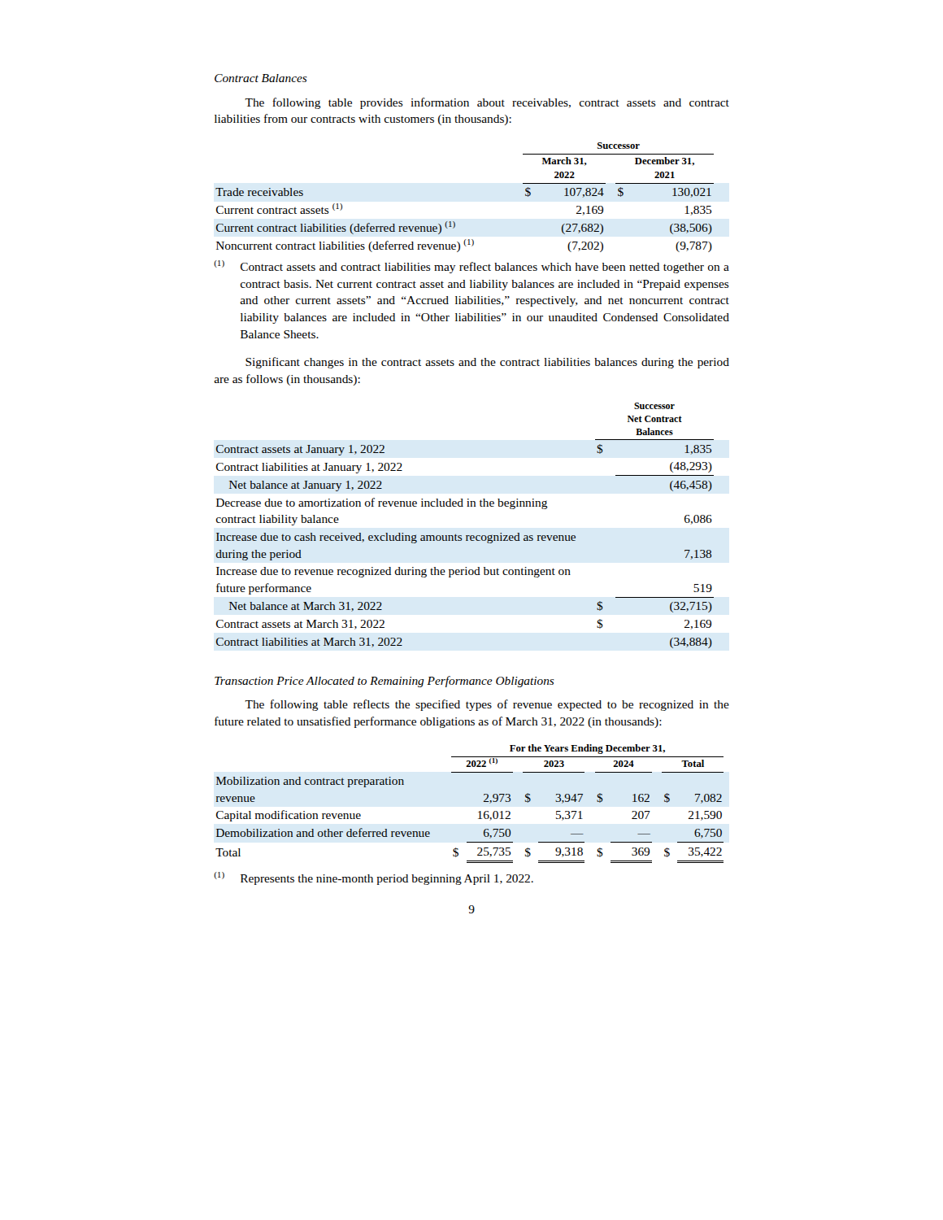Contract Balances
The following table provides information about receivables, contract assets and contract liabilities from our contracts with customers (in thousands):
| | | Successor | |
| | | March 31, 2022 | | December 31, 2021 | |
| Trade receivables | | $ | 107,824 | | $ | 130,021 | |
| Current contract assets (1) | | | 2,169 | | | 1,835 | |
| Current contract liabilities (deferred revenue) (1) | | | (27,682) | | | (38,506) | |
| Noncurrent contract liabilities (deferred revenue) (1) | | | (7,202) | | | (9,787) | |
(1)
Contract assets and contract liabilities may reflect balances which have been netted together on a contract basis. Net current contract asset and liability balances are included in “Prepaid expenses and other current assets” and “Accrued liabilities,” respectively, and net noncurrent contract liability balances are included in “Other liabilities” in our unaudited Condensed Consolidated Balance Sheets.
Significant changes in the contract assets and the contract liabilities balances during the period are as follows (in thousands):
| | | Successor Net Contract Balances | |
| Contract assets at January 1, 2022 | | $ | 1,835 | |
| Contract liabilities at January 1, 2022 | | | (48,293) | |
| Net balance at January 1, 2022 | | | (46,458) | |
| Decrease due to amortization of revenue included in the beginning contract liability balance | | | 6,086 | |
| Increase due to cash received, excluding amounts recognized as revenue during the period | | | 7,138 | |
| Increase due to revenue recognized during the period but contingent on future performance | | | 519 | |
| Net balance at March 31, 2022 | | $ | (32,715) | |
| Contract assets at March 31, 2022 | | $ | 2,169 | |
| Contract liabilities at March 31, 2022 | | | (34,884) | |
Transaction Price Allocated to Remaining Performance Obligations
The following table reflects the specified types of revenue expected to be recognized in the future related to unsatisfied performance obligations as of March 31, 2022 (in thousands):
| | | For the Years Ending December 31, |
| | | 2022 (1) | | 2023 | | 2024 | | Total |
| Mobilization and contract preparation revenue | | | 2,973 | | $ | 3,947 | | $ | 162 | | $ | 7,082 | |
| Capital modification revenue | | | 16,012 | | | 5,371 | | | 207 | | | 21,590 | |
| Demobilization and other deferred revenue | | | 6,750 | | | — | | | — | | | 6,750 | |
| Total | | $ | 25,735 | | $ | 9,318 | | $ | 369 | | $ | 35,422 | |
(1)
Represents the nine-month period beginning April 1, 2022.
9